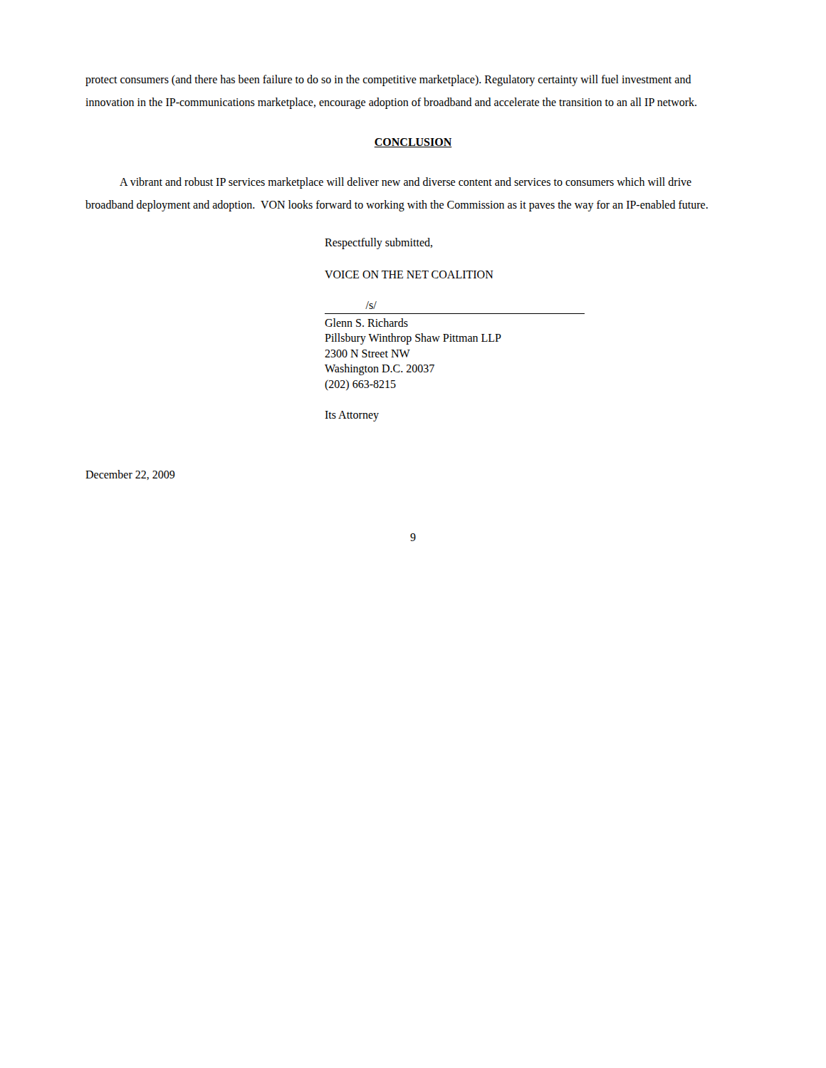protect consumers (and there has been failure to do so in the competitive marketplace). Regulatory certainty will fuel investment and innovation in the IP-communications marketplace, encourage adoption of broadband and accelerate the transition to an all IP network.
CONCLUSION
A vibrant and robust IP services marketplace will deliver new and diverse content and services to consumers which will drive broadband deployment and adoption. VON looks forward to working with the Commission as it paves the way for an IP-enabled future.
Respectfully submitted,
VOICE ON THE NET COALITION
/s/
Glenn S. Richards Pillsbury Winthrop Shaw Pittman LLP 2300 N Street NW Washington D.C. 20037 (202) 663-8215
Its Attorney
December 22, 2009
9